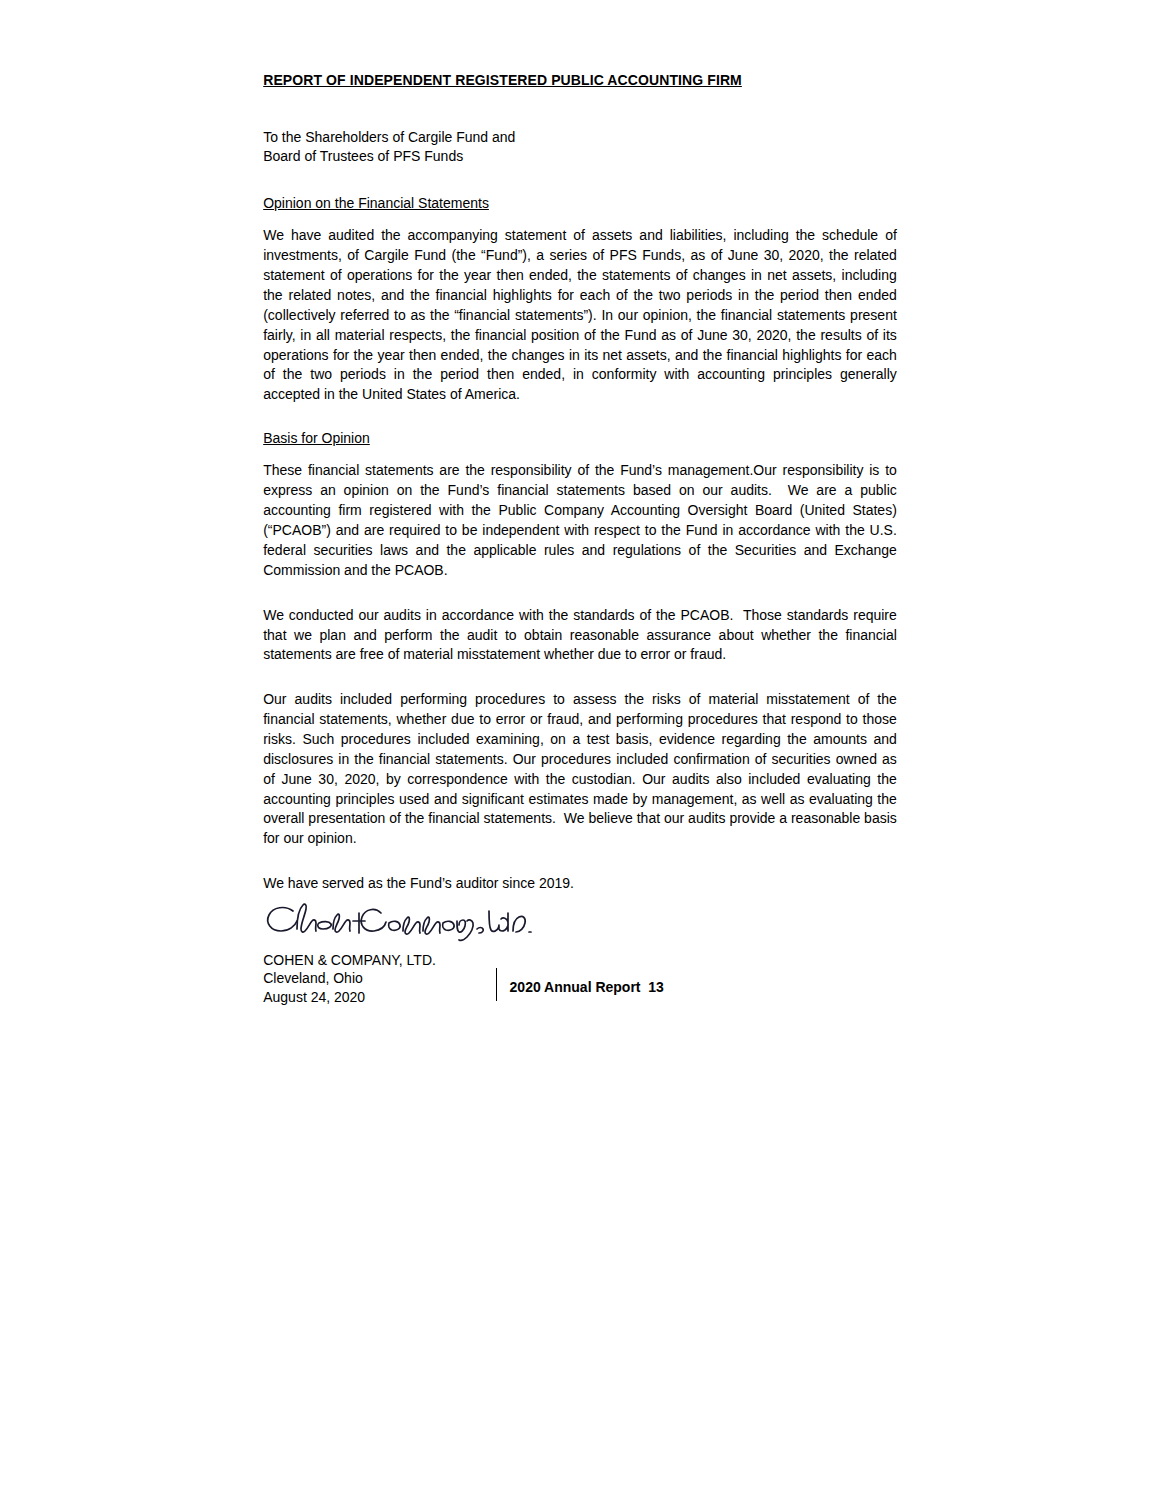REPORT OF INDEPENDENT REGISTERED PUBLIC ACCOUNTING FIRM
To the Shareholders of Cargile Fund and
Board of Trustees of PFS Funds
Opinion on the Financial Statements
We have audited the accompanying statement of assets and liabilities, including the schedule of investments, of Cargile Fund (the “Fund”), a series of PFS Funds, as of June 30, 2020, the related statement of operations for the year then ended, the statements of changes in net assets, including the related notes, and the financial highlights for each of the two periods in the period then ended (collectively referred to as the “financial statements”). In our opinion, the financial statements present fairly, in all material respects, the financial position of the Fund as of June 30, 2020, the results of its operations for the year then ended, the changes in its net assets, and the financial highlights for each of the two periods in the period then ended, in conformity with accounting principles generally accepted in the United States of America.
Basis for Opinion
These financial statements are the responsibility of the Fund’s management.Our responsibility is to express an opinion on the Fund’s financial statements based on our audits. We are a public accounting firm registered with the Public Company Accounting Oversight Board (United States) (“PCAOB”) and are required to be independent with respect to the Fund in accordance with the U.S. federal securities laws and the applicable rules and regulations of the Securities and Exchange Commission and the PCAOB.
We conducted our audits in accordance with the standards of the PCAOB. Those standards require that we plan and perform the audit to obtain reasonable assurance about whether the financial statements are free of material misstatement whether due to error or fraud.
Our audits included performing procedures to assess the risks of material misstatement of the financial statements, whether due to error or fraud, and performing procedures that respond to those risks. Such procedures included examining, on a test basis, evidence regarding the amounts and disclosures in the financial statements. Our procedures included confirmation of securities owned as of June 30, 2020, by correspondence with the custodian. Our audits also included evaluating the accounting principles used and significant estimates made by management, as well as evaluating the overall presentation of the financial statements. We believe that our audits provide a reasonable basis for our opinion.
We have served as the Fund’s auditor since 2019.
COHEN & COMPANY, LTD.
Cleveland, Ohio
August 24, 2020
2020 Annual Report 13